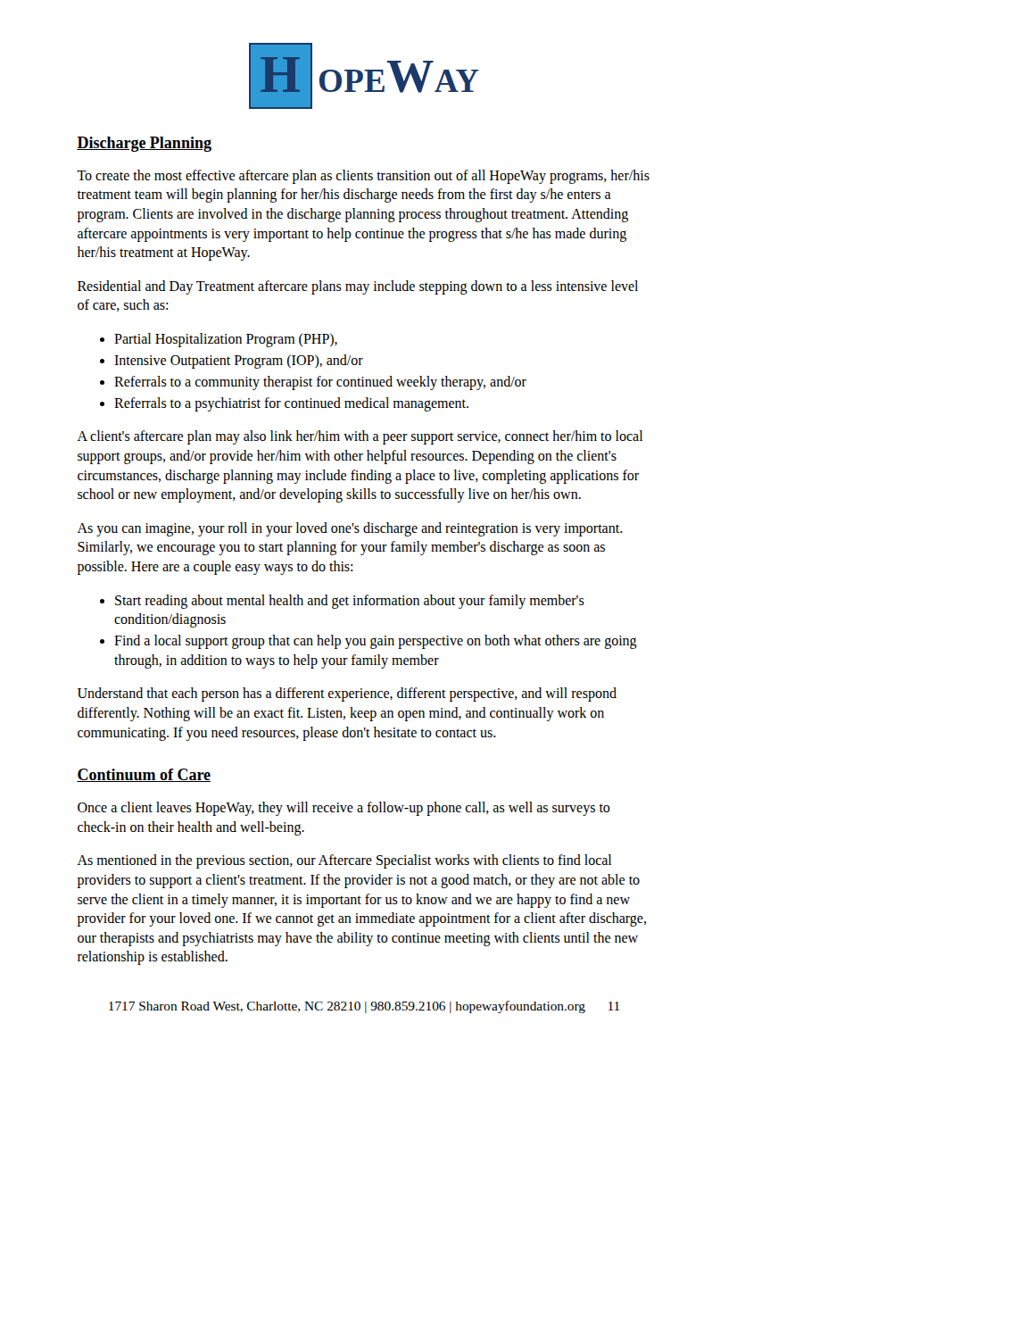HopeWay
Discharge Planning
To create the most effective aftercare plan as clients transition out of all HopeWay programs, her/his treatment team will begin planning for her/his discharge needs from the first day s/he enters a program. Clients are involved in the discharge planning process throughout treatment. Attending aftercare appointments is very important to help continue the progress that s/he has made during her/his treatment at HopeWay.
Residential and Day Treatment aftercare plans may include stepping down to a less intensive level of care, such as:
Partial Hospitalization Program (PHP),
Intensive Outpatient Program (IOP), and/or
Referrals to a community therapist for continued weekly therapy, and/or
Referrals to a psychiatrist for continued medical management.
A client's aftercare plan may also link her/him with a peer support service, connect her/him to local support groups, and/or provide her/him with other helpful resources. Depending on the client's circumstances, discharge planning may include finding a place to live, completing applications for school or new employment, and/or developing skills to successfully live on her/his own.
As you can imagine, your roll in your loved one's discharge and reintegration is very important. Similarly, we encourage you to start planning for your family member's discharge as soon as possible. Here are a couple easy ways to do this:
Start reading about mental health and get information about your family member's condition/diagnosis
Find a local support group that can help you gain perspective on both what others are going through, in addition to ways to help your family member
Understand that each person has a different experience, different perspective, and will respond differently. Nothing will be an exact fit. Listen, keep an open mind, and continually work on communicating. If you need resources, please don't hesitate to contact us.
Continuum of Care
Once a client leaves HopeWay, they will receive a follow-up phone call, as well as surveys to check-in on their health and well-being.
As mentioned in the previous section, our Aftercare Specialist works with clients to find local providers to support a client's treatment. If the provider is not a good match, or they are not able to serve the client in a timely manner, it is important for us to know and we are happy to find a new provider for your loved one. If we cannot get an immediate appointment for a client after discharge, our therapists and psychiatrists may have the ability to continue meeting with clients until the new relationship is established.
1717 Sharon Road West, Charlotte, NC 28210 | 980.859.2106 | hopewayfoundation.org11